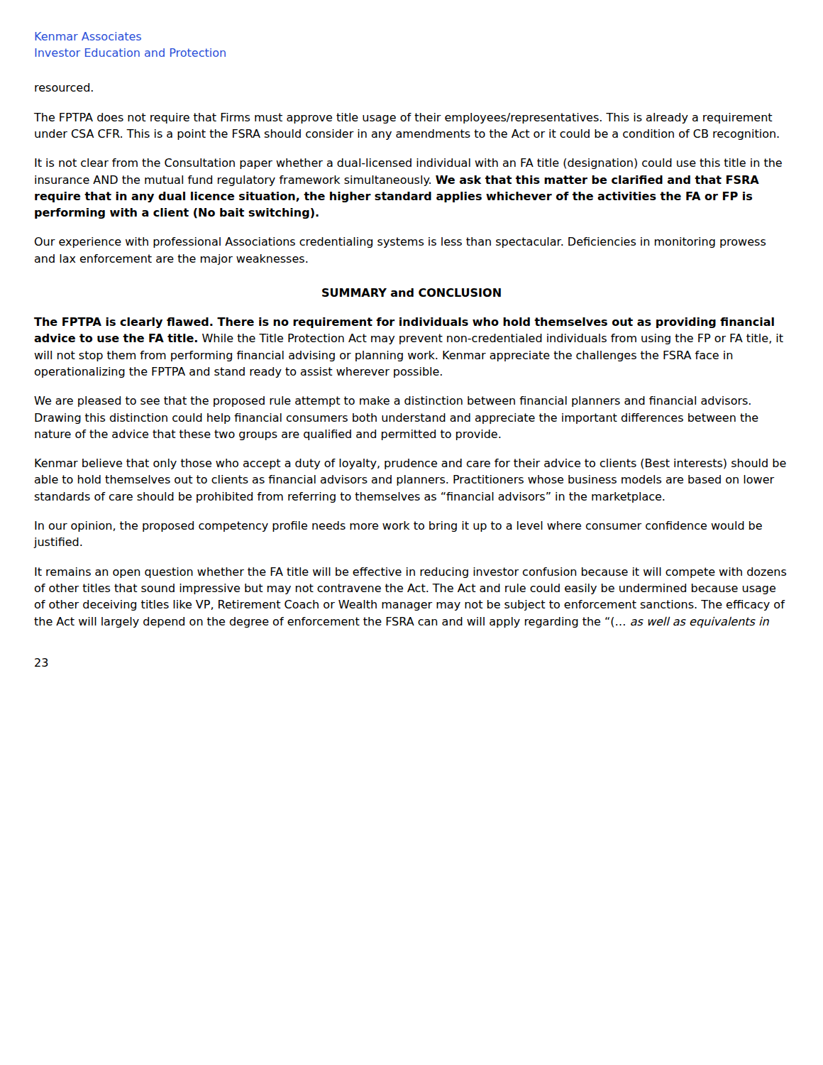Kenmar Associates
Investor Education and Protection
resourced.
The FPTPA does not require that Firms must approve title usage of their employees/representatives. This is already a requirement under CSA CFR. This is a point the FSRA should consider in any amendments to the Act or it could be a condition of CB recognition.
It is not clear from the Consultation paper whether a dual-licensed individual with an FA title (designation) could use this title in the insurance AND the mutual fund regulatory framework simultaneously. We ask that this matter be clarified and that FSRA require that in any dual licence situation, the higher standard applies whichever of the activities the FA or FP is performing with a client (No bait switching).
Our experience with professional Associations credentialing systems is less than spectacular. Deficiencies in monitoring prowess and lax enforcement are the major weaknesses.
SUMMARY and CONCLUSION
The FPTPA is clearly flawed. There is no requirement for individuals who hold themselves out as providing financial advice to use the FA title. While the Title Protection Act may prevent non-credentialed individuals from using the FP or FA title, it will not stop them from performing financial advising or planning work. Kenmar appreciate the challenges the FSRA face in operationalizing the FPTPA and stand ready to assist wherever possible.
We are pleased to see that the proposed rule attempt to make a distinction between financial planners and financial advisors. Drawing this distinction could help financial consumers both understand and appreciate the important differences between the nature of the advice that these two groups are qualified and permitted to provide.
Kenmar believe that only those who accept a duty of loyalty, prudence and care for their advice to clients (Best interests) should be able to hold themselves out to clients as financial advisors and planners. Practitioners whose business models are based on lower standards of care should be prohibited from referring to themselves as “financial advisors” in the marketplace.
In our opinion, the proposed competency profile needs more work to bring it up to a level where consumer confidence would be justified.
It remains an open question whether the FA title will be effective in reducing investor confusion because it will compete with dozens of other titles that sound impressive but may not contravene the Act. The Act and rule could easily be undermined because usage of other deceiving titles like VP, Retirement Coach or Wealth manager may not be subject to enforcement sanctions. The efficacy of the Act will largely depend on the degree of enforcement the FSRA can and will apply regarding the “(… as well as equivalents in
23